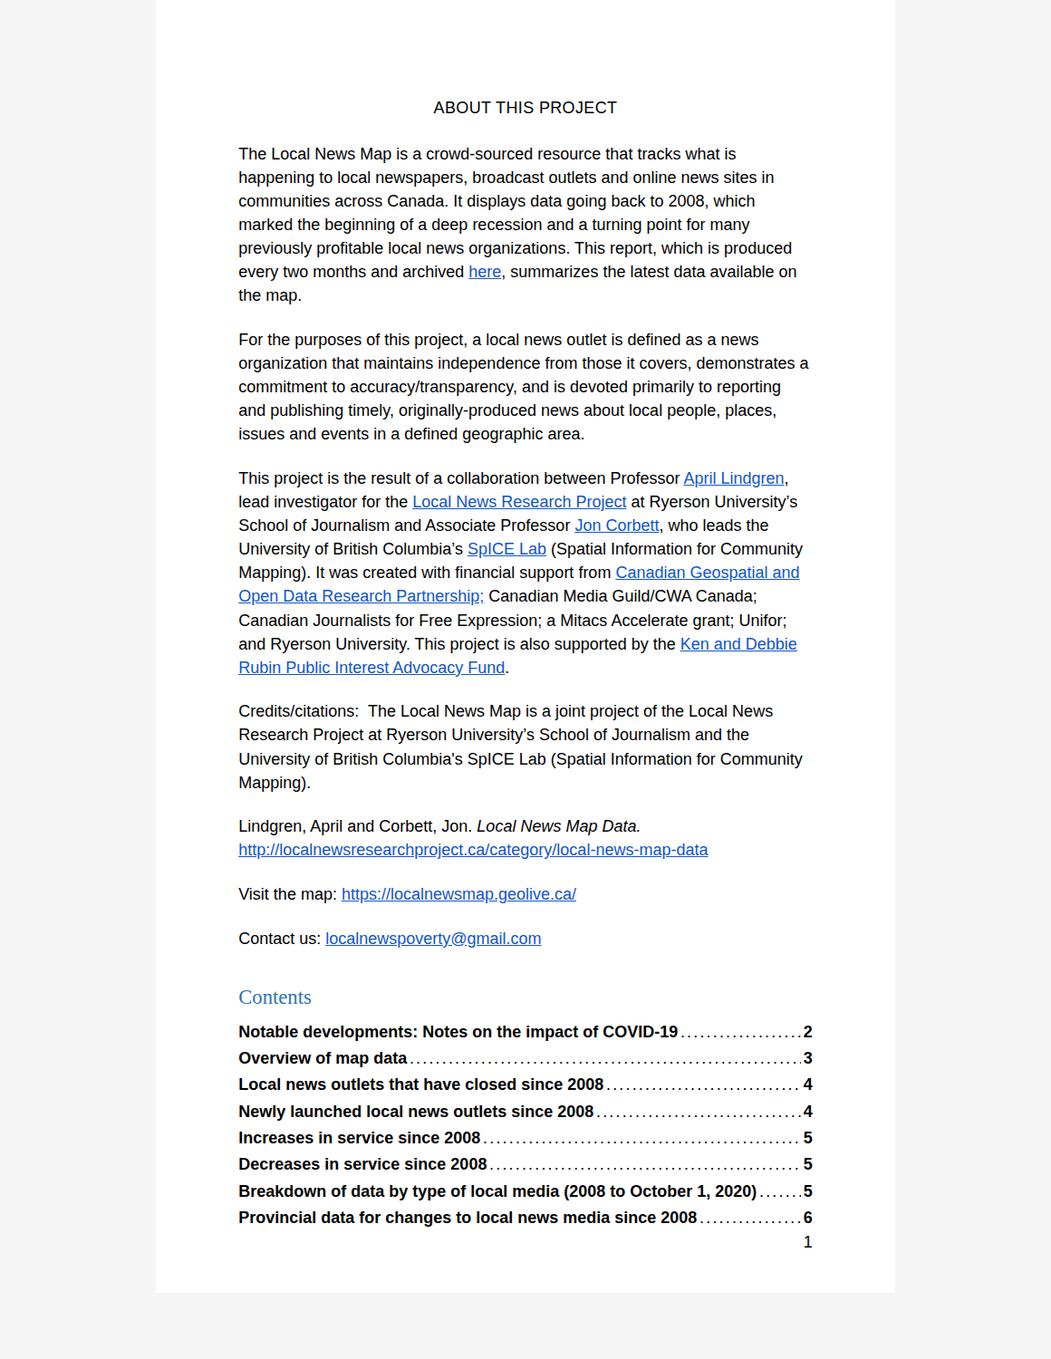ABOUT THIS PROJECT
The Local News Map is a crowd-sourced resource that tracks what is happening to local newspapers, broadcast outlets and online news sites in communities across Canada. It displays data going back to 2008, which marked the beginning of a deep recession and a turning point for many previously profitable local news organizations. This report, which is produced every two months and archived here, summarizes the latest data available on the map.
For the purposes of this project, a local news outlet is defined as a news organization that maintains independence from those it covers, demonstrates a commitment to accuracy/transparency, and is devoted primarily to reporting and publishing timely, originally-produced news about local people, places, issues and events in a defined geographic area.
This project is the result of a collaboration between Professor April Lindgren, lead investigator for the Local News Research Project at Ryerson University’s School of Journalism and Associate Professor Jon Corbett, who leads the University of British Columbia’s SpICE Lab (Spatial Information for Community Mapping). It was created with financial support from Canadian Geospatial and Open Data Research Partnership; Canadian Media Guild/CWA Canada; Canadian Journalists for Free Expression; a Mitacs Accelerate grant; Unifor; and Ryerson University. This project is also supported by the Ken and Debbie Rubin Public Interest Advocacy Fund.
Credits/citations: The Local News Map is a joint project of the Local News Research Project at Ryerson University’s School of Journalism and the University of British Columbia's SpICE Lab (Spatial Information for Community Mapping).
Lindgren, April and Corbett, Jon. Local News Map Data.
http://localnewsresearchproject.ca/category/local-news-map-data
Visit the map: https://localnewsmap.geolive.ca/
Contact us: localnewspoverty@gmail.com
Contents
Notable developments: Notes on the impact of COVID-19................................................................................................... 2
Overview of map data................................................................................................... 3
Local news outlets that have closed since 2008................................................................................................... 4
Newly launched local news outlets since 2008................................................................................................... 4
Increases in service since 2008................................................................................................... 5
Decreases in service since 2008................................................................................................... 5
Breakdown of data by type of local media (2008 to October 1, 2020)................................................................................................... 5
Provincial data for changes to local news media since 2008................................................................................................... 6
1